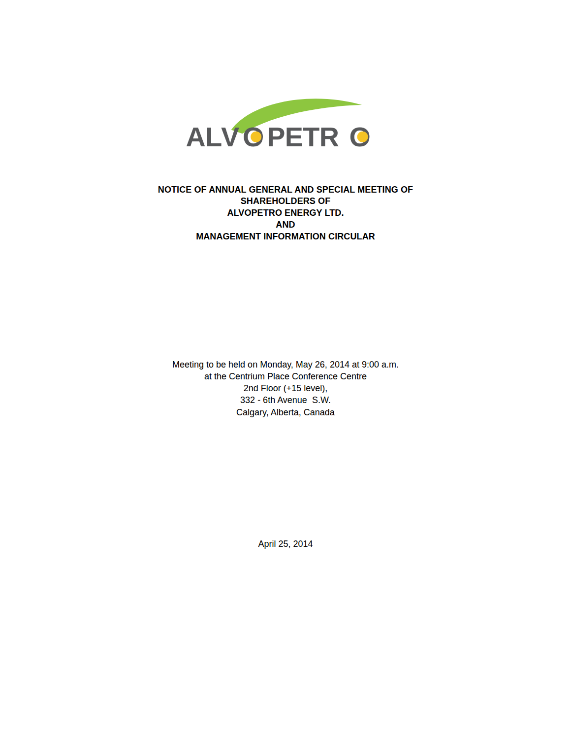AL V O PETR O
NOTICE OF ANNUAL GENERAL AND SPECIAL MEETING OF SHAREHOLDERS OF
ALVOPETRO ENERGY LTD.
AND
MANAGEMENT INFORMATION CIRCULAR
Meeting to be held on Monday, May 26, 2014 at 9:00 a.m.
at the Centrium Place Conference Centre
2nd Floor (+15 level),
332 - 6th Avenue S.W.
Calgary, Alberta, Canada
April 25, 2014